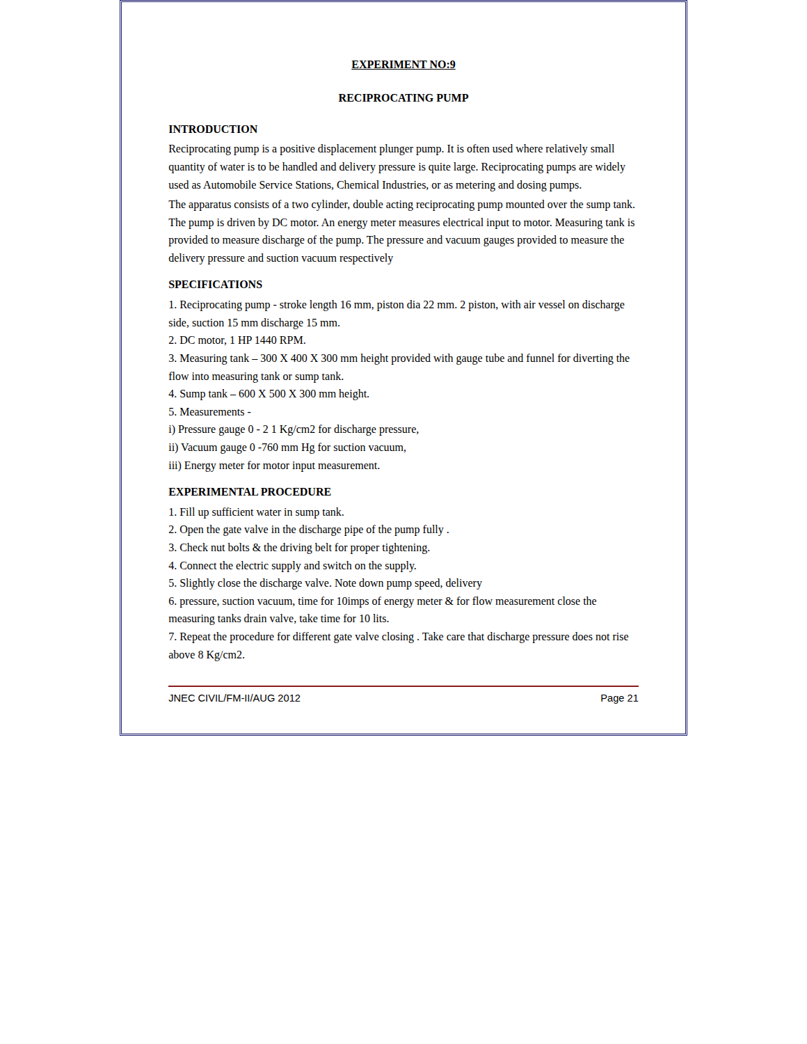EXPERIMENT NO:9
RECIPROCATING PUMP
INTRODUCTION
Reciprocating pump is a positive displacement plunger pump. It is often used where relatively small quantity of water is to be handled and delivery pressure is quite large. Reciprocating pumps are widely used as Automobile Service Stations, Chemical Industries, or as metering and dosing pumps.
The apparatus consists of a two cylinder, double acting reciprocating pump mounted over the sump tank. The pump is driven by DC motor. An energy meter measures electrical input to motor. Measuring tank is provided to measure discharge of the pump. The pressure and vacuum gauges provided to measure the delivery pressure and suction vacuum respectively
SPECIFICATIONS
1. Reciprocating pump - stroke length 16 mm, piston dia 22 mm. 2 piston, with air vessel on discharge side, suction 15 mm discharge 15 mm.
2. DC motor, 1 HP 1440 RPM.
3. Measuring tank – 300 X 400 X 300 mm height provided with gauge tube and funnel for diverting the flow into measuring tank or sump tank.
4. Sump tank – 600 X 500 X 300 mm height.
5. Measurements -
i) Pressure gauge 0 - 2 1 Kg/cm2 for discharge pressure,
ii) Vacuum gauge 0 -760 mm Hg for suction vacuum,
iii) Energy meter for motor input measurement.
EXPERIMENTAL PROCEDURE
1. Fill up sufficient water in sump tank.
2. Open the gate valve in the discharge pipe of the pump fully .
3. Check nut bolts & the driving belt for proper tightening.
4. Connect the electric supply and switch on the supply.
5. Slightly close the discharge valve. Note down pump speed, delivery
6. pressure, suction vacuum, time for 10imps of energy meter & for flow measurement close the measuring tanks drain valve, take time for 10 lits.
7. Repeat the procedure for different gate valve closing . Take care that discharge pressure does not rise above 8 Kg/cm2.
JNEC CIVIL/FM-II/AUG 2012 Page 21